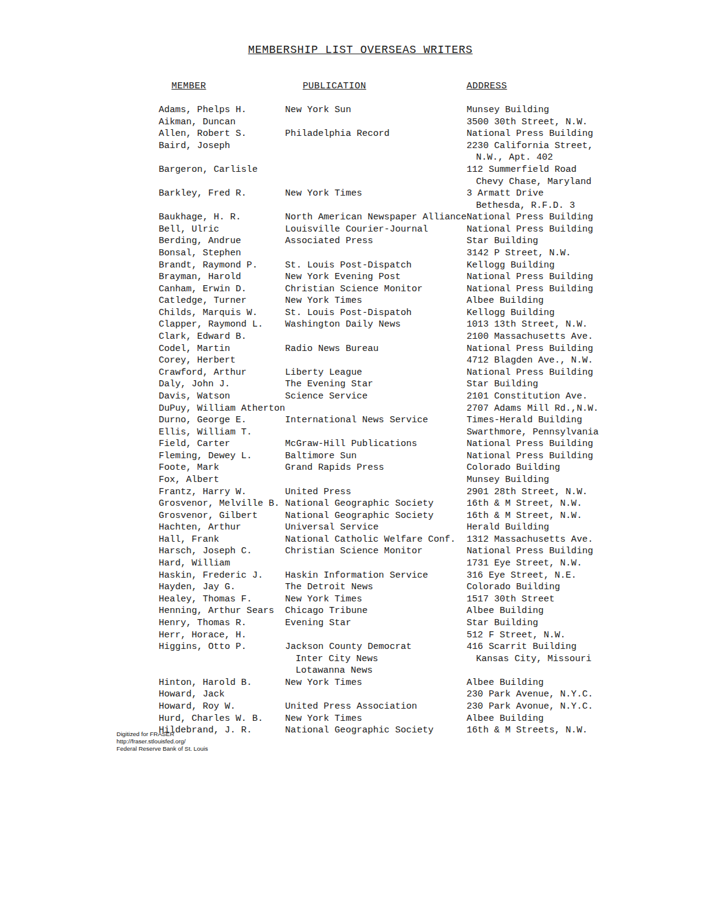MEMBERSHIP LIST OVERSEAS WRITERS
| MEMBER | PUBLICATION | ADDRESS |
| --- | --- | --- |
| Adams, Phelps H. | New York Sun | Munsey Building |
| Aikman, Duncan | | 3500 30th Street, N.W. |
| Allen, Robert S. | Philadelphia Record | National Press Building |
| Baird, Joseph | | 2230 California Street, N.W., Apt. 402 |
| Bargeron, Carlisle | | 112 Summerfield Road Chevy Chase, Maryland |
| Barkley, Fred R. | New York Times | 3 Armatt Drive Bethesda, R.F.D. 3 |
| Baukhage, H. R. | North American Newspaper Alliance | National Press Building |
| Bell, Ulric | Louisville Courier-Journal | National Press Building |
| Berding, Andrue | Associated Press | Star Building |
| Bonsal, Stephen | | 3142 P Street, N.W. |
| Brandt, Raymond P. | St. Louis Post-Dispatch | Kellogg Building |
| Brayman, Harold | New York Evening Post | National Press Building |
| Canham, Erwin D. | Christian Science Monitor | National Press Building |
| Catledge, Turner | New York Times | Albee Building |
| Childs, Marquis W. | St. Louis Post-Dispatoh | Kellogg Building |
| Clapper, Raymond L. | Washington Daily News | 1013 13th Street, N.W. |
| Clark, Edward B. | | 2100 Massachusetts Ave. |
| Codel, Martin | Radio News Bureau | National Press Building |
| Corey, Herbert | | 4712 Blagden Ave., N.W. |
| Crawford, Arthur | Liberty League | National Press Building |
| Daly, John J. | The Evening Star | Star Building |
| Davis, Watson | Science Service | 2101 Constitution Ave. |
| DuPuy, William Atherton | | 2707 Adams Mill Rd.,N.W. |
| Durno, George E. | International News Service | Times-Herald Building |
| Ellis, William T. | | Swarthmore, Pennsylvania |
| Field, Carter | McGraw-Hill Publications | National Press Building |
| Fleming, Dewey L. | Baltimore Sun | National Press Building |
| Foote, Mark | Grand Rapids Press | Colorado Building |
| Fox, Albert | | Munsey Building |
| Frantz, Harry W. | United Press | 2901 28th Street, N.W. |
| Grosvenor, Melville B. | National Geographic Society | 16th & M Street, N.W. |
| Grosvenor, Gilbert | National Geographic Society | 16th & M Street, N.W. |
| Hachten, Arthur | Universal Service | Herald Building |
| Hall, Frank | National Catholic Welfare Conf. | 1312 Massachusetts Ave. |
| Harsch, Joseph C. | Christian Science Monitor | National Press Building |
| Hard, William | | 1731 Eye Street, N.W. |
| Haskin, Frederic J. | Haskin Information Service | 316 Eye Street, N.E. |
| Hayden, Jay G. | The Detroit News | Colorado Building |
| Healey, Thomas F. | New York Times | 1517 30th Street |
| Henning, Arthur Sears | Chicago Tribune | Albee Building |
| Henry, Thomas R. | Evening Star | Star Building |
| Herr, Horace, H. | | 512 F Street, N.W. |
| Higgins, Otto P. | Jackson County Democrat Inter City News Lotawanna News | 416 Scarrit Building Kansas City, Missouri |
| Hinton, Harold B. | New York Times | Albee Building |
| Howard, Jack | | 230 Park Avenue, N.Y.C. |
| Howard, Roy W. | United Press Association | 230 Park Avonue, N.Y.C. |
| Hurd, Charles W. B. | New York Times | Albee Building |
| Hildebrand, J. R. | National Geographic Society | 16th & M Streets, N.W. |
Digitized for FRASER
http://fraser.stlouisfed.org/
Federal Reserve Bank of St. Louis